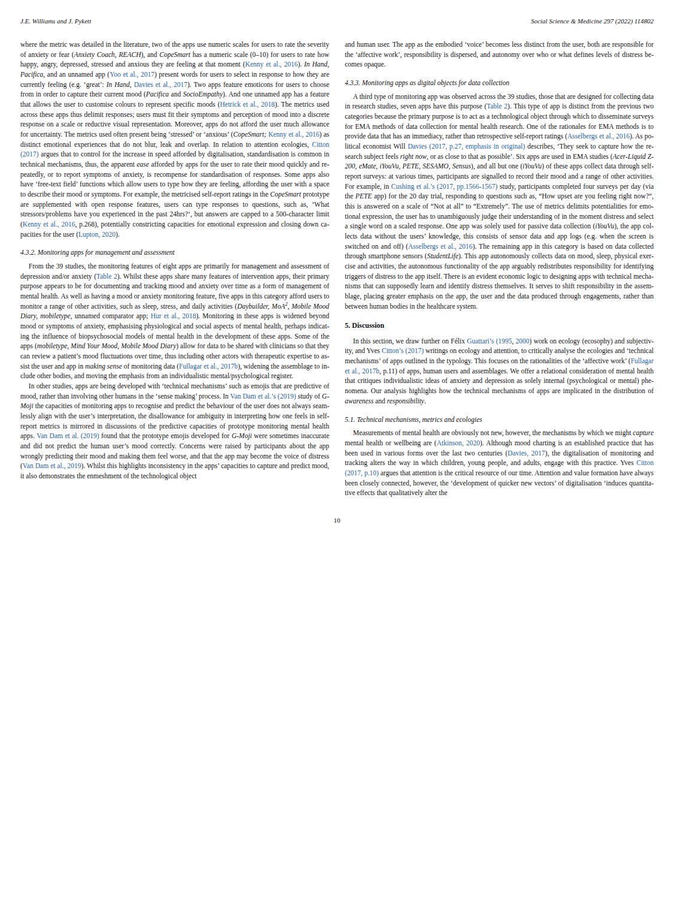J.E. Williams and J. Pykett Social Science & Medicine 297 (2022) 114802
where the metric was detailed in the literature, two of the apps use numeric scales for users to rate the severity of anxiety or fear (Anxiety Coach, REACH), and CopeSmart has a numeric scale (0–10) for users to rate how happy, angry, depressed, stressed and anxious they are feeling at that moment (Kenny et al., 2016). In Hand, Pacifica, and an unnamed app (Yoo et al., 2017) present words for users to select in response to how they are currently feeling (e.g. ‘great’: In Hand, Davies et al., 2017). Two apps feature emoticons for users to choose from in order to capture their current mood (Pacifica and SocioEmpathy). And one unnamed app has a feature that allows the user to customise colours to represent specific moods (Hetrick et al., 2018). The metrics used across these apps thus delimit responses; users must fit their symptoms and perception of mood into a discrete response on a scale or reductive visual representation. Moreover, apps do not afford the user much allowance for uncertainty. The metrics used often present being ‘stressed’ or ‘anxious’ (CopeSmart; Kenny et al., 2016) as distinct emotional experiences that do not blur, leak and overlap. In relation to attention ecologies, Citton (2017) argues that to control for the increase in speed afforded by digitalisation, standardisation is common in technical mechanisms, thus, the apparent ease afforded by apps for the user to rate their mood quickly and repeatedly, or to report symptoms of anxiety, is recompense for standardisation of responses. Some apps also have ‘free-text field’ functions which allow users to type how they are feeling, affording the user with a space to describe their mood or symptoms. For example, the metricised self-report ratings in the CopeSmart prototype are supplemented with open response features, users can type responses to questions, such as, ‘What stressors/problems have you experienced in the past 24hrs?‘, but answers are capped to a 500-character limit (Kenny et al., 2016, p.268), potentially constricting capacities for emotional expression and closing down capacities for the user (Lupton, 2020).
4.3.2. Monitoring apps for management and assessment
From the 39 studies, the monitoring features of eight apps are primarily for management and assessment of depression and/or anxiety (Table 2). Whilst these apps share many features of intervention apps, their primary purpose appears to be for documenting and tracking mood and anxiety over time as a form of management of mental health. As well as having a mood or anxiety monitoring feature, five apps in this category afford users to monitor a range of other activities, such as sleep, stress, and daily activities (Daybuilder, MoA2, Mobile Mood Diary, mobiletype, unnamed comparator app; Hur et al., 2018). Monitoring in these apps is widened beyond mood or symptoms of anxiety, emphasising physiological and social aspects of mental health, perhaps indicating the influence of biopsychosocial models of mental health in the development of these apps. Some of the apps (mobiletype, Mind Your Mood, Mobile Mood Diary) allow for data to be shared with clinicians so that they can review a patient’s mood fluctuations over time, thus including other actors with therapeutic expertise to assist the user and app in making sense of monitoring data (Fullagar et al., 2017b), widening the assemblage to include other bodies, and moving the emphasis from an individualistic mental/psychological register.
In other studies, apps are being developed with ‘technical mechanisms’ such as emojis that are predictive of mood, rather than involving other humans in the ‘sense making’ process. In Van Dam et al.’s (2019) study of G-Moji the capacities of monitoring apps to recognise and predict the behaviour of the user does not always seamlessly align with the user’s interpretation, the disallowance for ambiguity in interpreting how one feels in self-report metrics is mirrored in discussions of the predictive capacities of prototype monitoring mental health apps. Van Dam et al. (2019) found that the prototype emojis developed for G-Moji were sometimes inaccurate and did not predict the human user’s mood correctly. Concerns were raised by participants about the app wrongly predicting their mood and making them feel worse, and that the app may become the voice of distress (Van Dam et al., 2019). Whilst this highlights inconsistency in the apps’ capacities to capture and predict mood, it also demonstrates the enmeshment of the technological object
and human user. The app as the embodied ‘voice’ becomes less distinct from the user, both are responsible for the ‘affective work’, responsibility is dispersed, and autonomy over who or what defines levels of distress becomes opaque.
4.3.3. Monitoring apps as digital objects for data collection
A third type of monitoring app was observed across the 39 studies, those that are designed for collecting data in research studies, seven apps have this purpose (Table 2). This type of app is distinct from the previous two categories because the primary purpose is to act as a technological object through which to disseminate surveys for EMA methods of data collection for mental health research. One of the rationales for EMA methods is to provide data that has an immediacy, rather than retrospective self-report ratings (Asselbergs et al., 2016). As political economist Will Davies (2017, p.27, emphasis in original) describes, ‘They seek to capture how the research subject feels right now, or as close to that as possible’. Six apps are used in EMA studies (Acer-Liquid Z-200, eMate, iYouVu, PETE, SESAMO, Sensus), and all but one (iYouVu) of these apps collect data through self-report surveys: at various times, participants are signalled to record their mood and a range of other activities. For example, in Cushing et al.’s (2017, pp.1566-1567) study, participants completed four surveys per day (via the PETE app) for the 20 day trial, responding to questions such as, “How upset are you feeling right now?“, this is answered on a scale of “Not at all” to “Extremely”. The use of metrics delimits potentialities for emotional expression, the user has to unambiguously judge their understanding of in the moment distress and select a single word on a scaled response. One app was solely used for passive data collection (iYouVu), the app collects data without the users’ knowledge, this consists of sensor data and app logs (e.g. when the screen is switched on and off) (Asselbergs et al., 2016). The remaining app in this category is based on data collected through smartphone sensors (StudentLife). This app autonomously collects data on mood, sleep, physical exercise and activities, the autonomous functionality of the app arguably redistributes responsibility for identifying triggers of distress to the app itself. There is an evident economic logic to designing apps with technical mechanisms that can supposedly learn and identify distress themselves. It serves to shift responsibility in the assemblage, placing greater emphasis on the app, the user and the data produced through engagements, rather than between human bodies in the healthcare system.
5. Discussion
In this section, we draw further on Félix Guattari’s (1995, 2000) work on ecology (ecosophy) and subjectivity, and Yves Citton’s (2017) writings on ecology and attention, to critically analyse the ecologies and ‘technical mechanisms’ of apps outlined in the typology. This focuses on the rationalities of the ‘affective work’ (Fullagar et al., 2017b, p.11) of apps, human users and assemblages. We offer a relational consideration of mental health that critiques individualistic ideas of anxiety and depression as solely internal (psychological or mental) phenomena. Our analysis highlights how the technical mechanisms of apps are implicated in the distribution of awareness and responsibility.
5.1. Technical mechanisms, metrics and ecologies
Measurements of mental health are obviously not new, however, the mechanisms by which we might capture mental health or wellbeing are (Atkinson, 2020). Although mood charting is an established practice that has been used in various forms over the last two centuries (Davies, 2017), the digitalisation of monitoring and tracking alters the way in which children, young people, and adults, engage with this practice. Yves Citton (2017, p.10) argues that attention is the critical resource of our time. Attention and value formation have always been closely connected, however, the ‘development of quicker new vectors’ of digitalisation ‘induces quantitative effects that qualitatively alter the
10